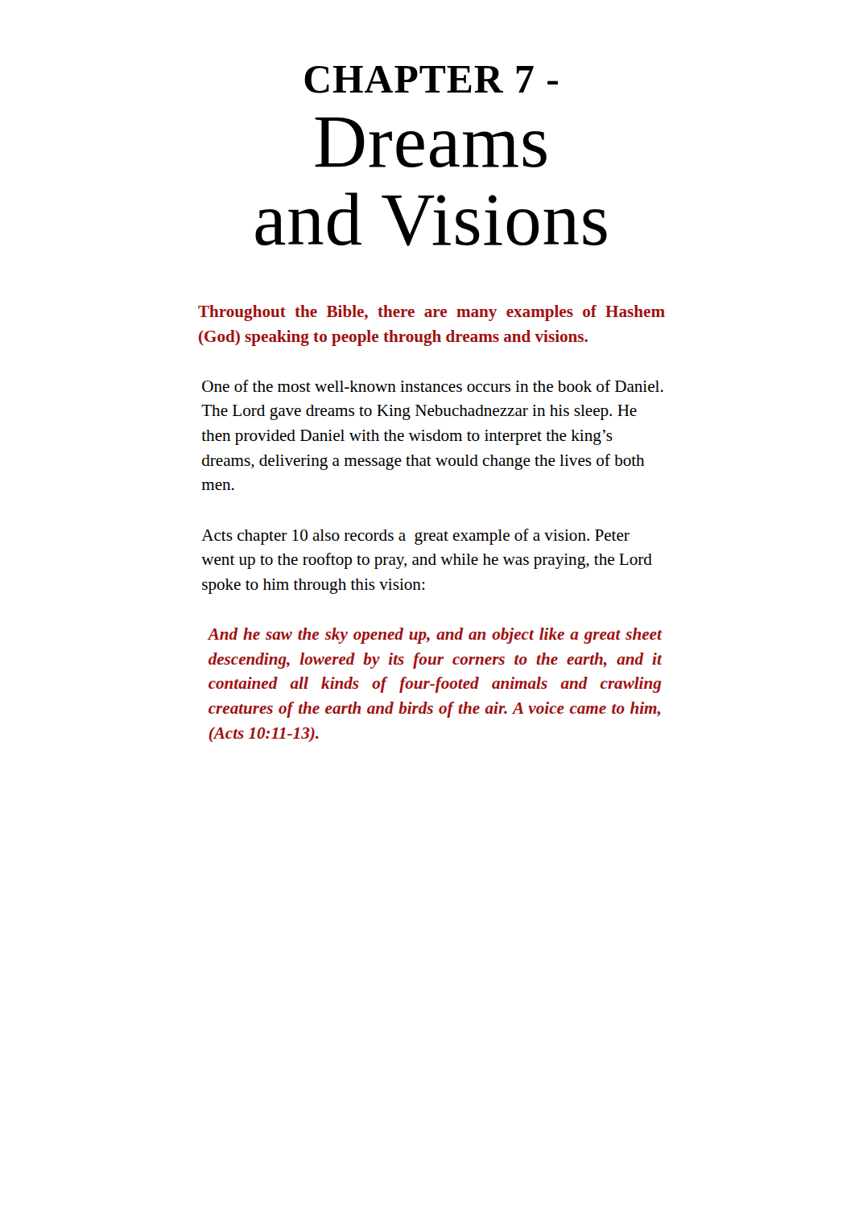CHAPTER 7 - Dreams
and Visions
Throughout the Bible, there are many examples of Hashem (God) speaking to people through dreams and visions.
One of the most well-known instances occurs in the book of Daniel. The Lord gave dreams to King Nebuchadnezzar in his sleep. He then provided Daniel with the wisdom to interpret the king’s dreams, delivering a message that would change the lives of both men.
Acts chapter 10 also records a great example of a vision. Peter went up to the rooftop to pray, and while he was praying, the Lord spoke to him through this vision:
And he saw the sky opened up, and an object like a great sheet descending, lowered by its four corners to the earth, and it contained all kinds of four-footed animals and crawling creatures of the earth and birds of the air. A voice came to him, (Acts 10:11-13).